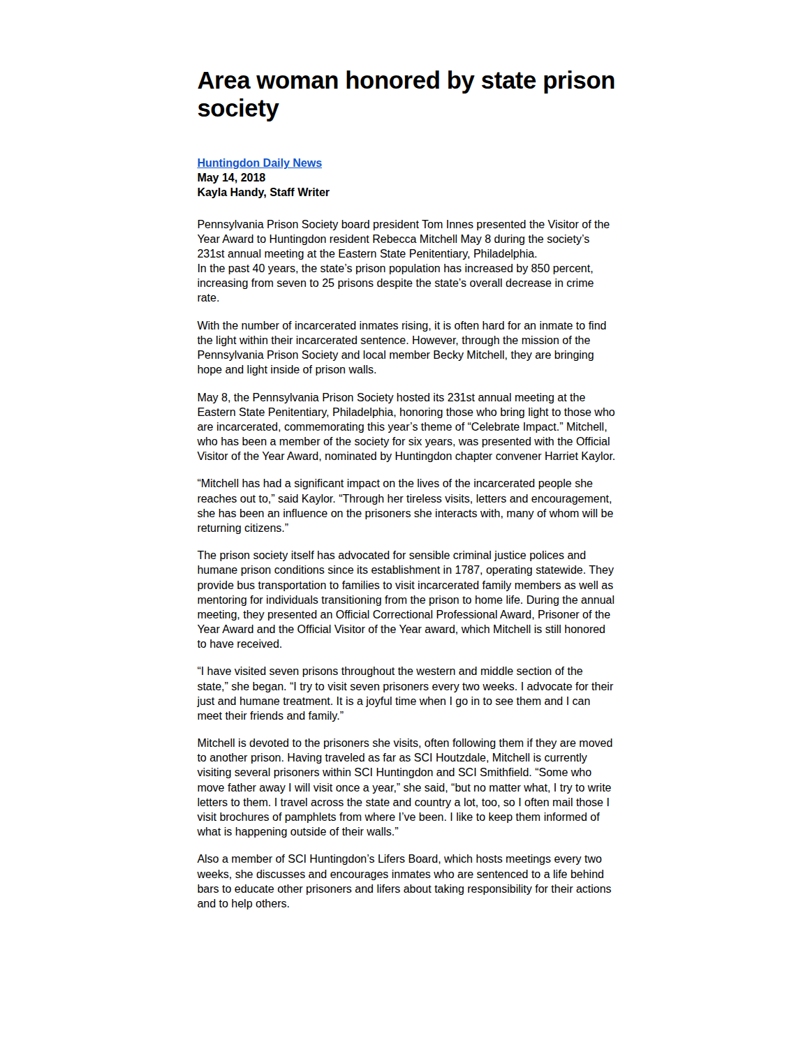Area woman honored by state prison society
Huntingdon Daily News May 14, 2018 Kayla Handy, Staff Writer
Pennsylvania Prison Society board president Tom Innes presented the Visitor of the Year Award to Huntingdon resident Rebecca Mitchell May 8 during the society’s 231st annual meeting at the Eastern State Penitentiary, Philadelphia.
In the past 40 years, the state’s prison population has increased by 850 percent, increasing from seven to 25 prisons despite the state’s overall decrease in crime rate.
With the number of incarcerated inmates rising, it is often hard for an inmate to find the light within their incarcerated sentence. However, through the mission of the Pennsylvania Prison Society and local member Becky Mitchell, they are bringing hope and light inside of prison walls.
May 8, the Pennsylvania Prison Society hosted its 231st annual meeting at the Eastern State Penitentiary, Philadelphia, honoring those who bring light to those who are incarcerated, commemorating this year’s theme of “Celebrate Impact.” Mitchell, who has been a member of the society for six years, was presented with the Official Visitor of the Year Award, nominated by Huntingdon chapter convener Harriet Kaylor.
“Mitchell has had a significant impact on the lives of the incarcerated people she reaches out to,” said Kaylor. “Through her tireless visits, letters and encouragement, she has been an influence on the prisoners she interacts with, many of whom will be returning citizens.”
The prison society itself has advocated for sensible criminal justice polices and humane prison conditions since its establishment in 1787, operating statewide. They provide bus transportation to families to visit incarcerated family members as well as mentoring for individuals transitioning from the prison to home life. During the annual meeting, they presented an Official Correctional Professional Award, Prisoner of the Year Award and the Official Visitor of the Year award, which Mitchell is still honored to have received.
“I have visited seven prisons throughout the western and middle section of the state,” she began. “I try to visit seven prisoners every two weeks. I advocate for their just and humane treatment. It is a joyful time when I go in to see them and I can meet their friends and family.”
Mitchell is devoted to the prisoners she visits, often following them if they are moved to another prison. Having traveled as far as SCI Houtzdale, Mitchell is currently visiting several prisoners within SCI Huntingdon and SCI Smithfield. “Some who move father away I will visit once a year,” she said, “but no matter what, I try to write letters to them. I travel across the state and country a lot, too, so I often mail those I visit brochures of pamphlets from where I’ve been. I like to keep them informed of what is happening outside of their walls.”
Also a member of SCI Huntingdon’s Lifers Board, which hosts meetings every two weeks, she discusses and encourages inmates who are sentenced to a life behind bars to educate other prisoners and lifers about taking responsibility for their actions and to help others.